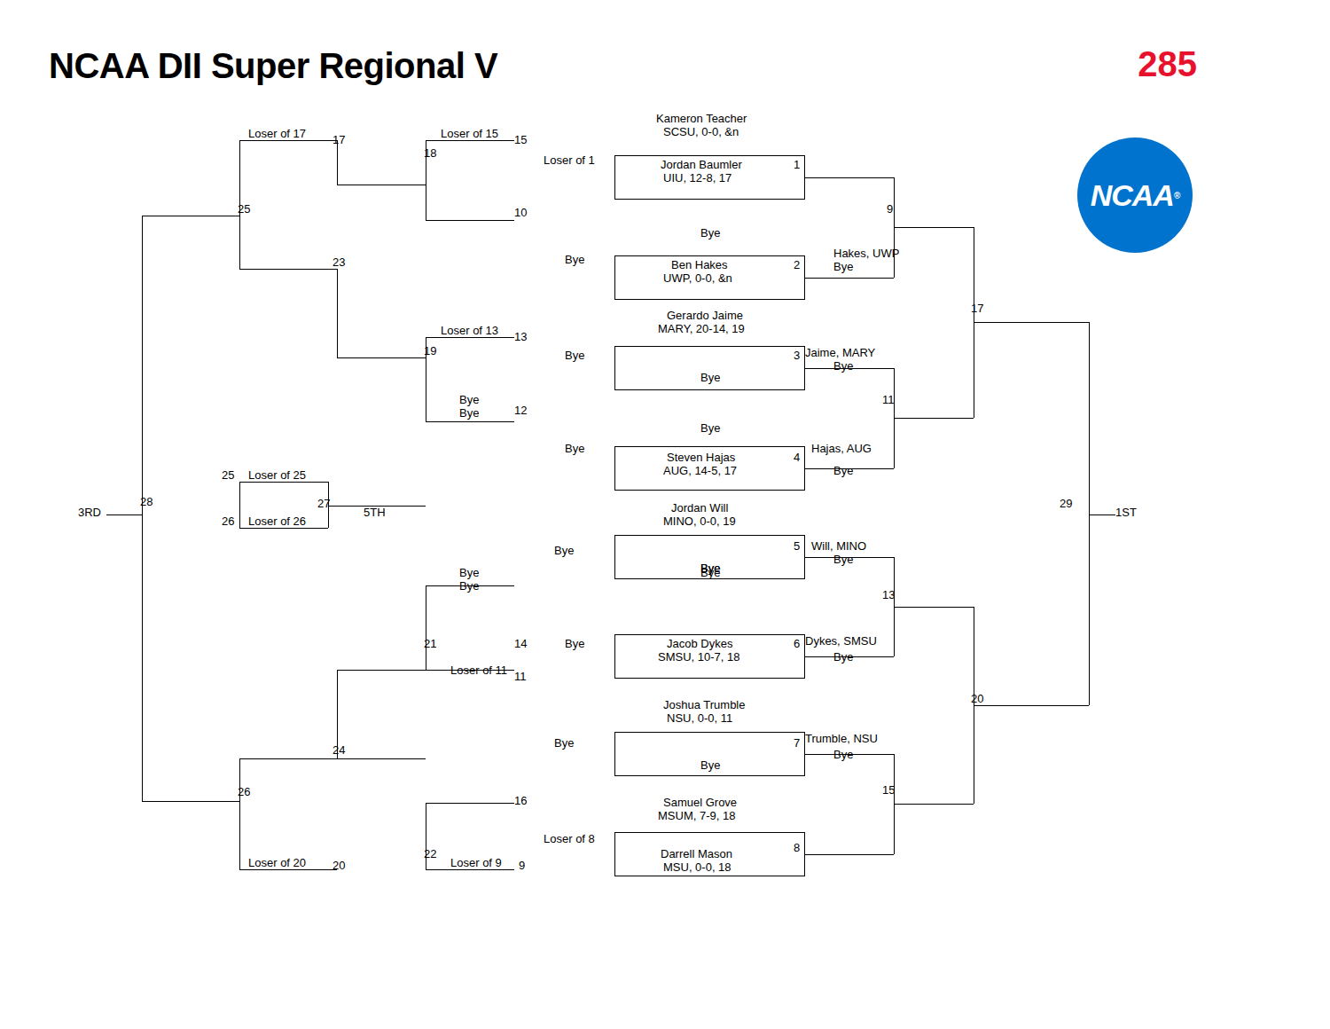NCAA DII Super Regional V
285
NCAA®
============================================================ ROUND 1 BOXES (8 bouts) ============================================================
Kameron Teacher
SCSU, 0-0, &n
Jordan Baumler
UIU, 12-8, 17
1
Loser of 1
Bye
Ben Hakes
UWP, 0-0, &n
2
Bye
Gerardo Jaime
MARY, 20-14, 19
Bye
3
Bye
Bye
Steven Hajas
AUG, 14-5, 17
4
Bye
Jordan Will
MINO, 0-0, 19
Bye
5
Bye
Bye
Jacob Dykes
SMSU, 10-7, 18
6
Bye
Bye
Joshua Trumble
NSU, 0-0, 11
Bye
7
Bye
Samuel Grove
MSUM, 7-9, 18
Darrell Mason
MSU, 0-0, 18
8
Loser of 8
============================================================ ROUND 2 (winners) labels + numbers ============================================================
Hakes, UWP
Bye
9
Jaime, MARY
Bye
11
Hajas, AUG
Bye
Will, MINO
Bye
13
Dykes, SMSU
Bye
Trumble, NSU
Bye
15
============================================================ SEMIS / FINAL numbers ============================================================
17
20
29
1ST
============================================================ CONSOLATION SIDE (left) ============================================================
Loser of 17
17
18
Loser of 15
15
25
23
10
Loser of 13
13
19
Bye
Bye
12
25
Loser of 25
26
Loser of 26
27
5TH
3RD
28
Bye
Bye
21
14
Loser of 11
11
24
26
16
Loser of 20
20
22
Loser of 9
9
============================================================ BRACKET LINES ============================================================